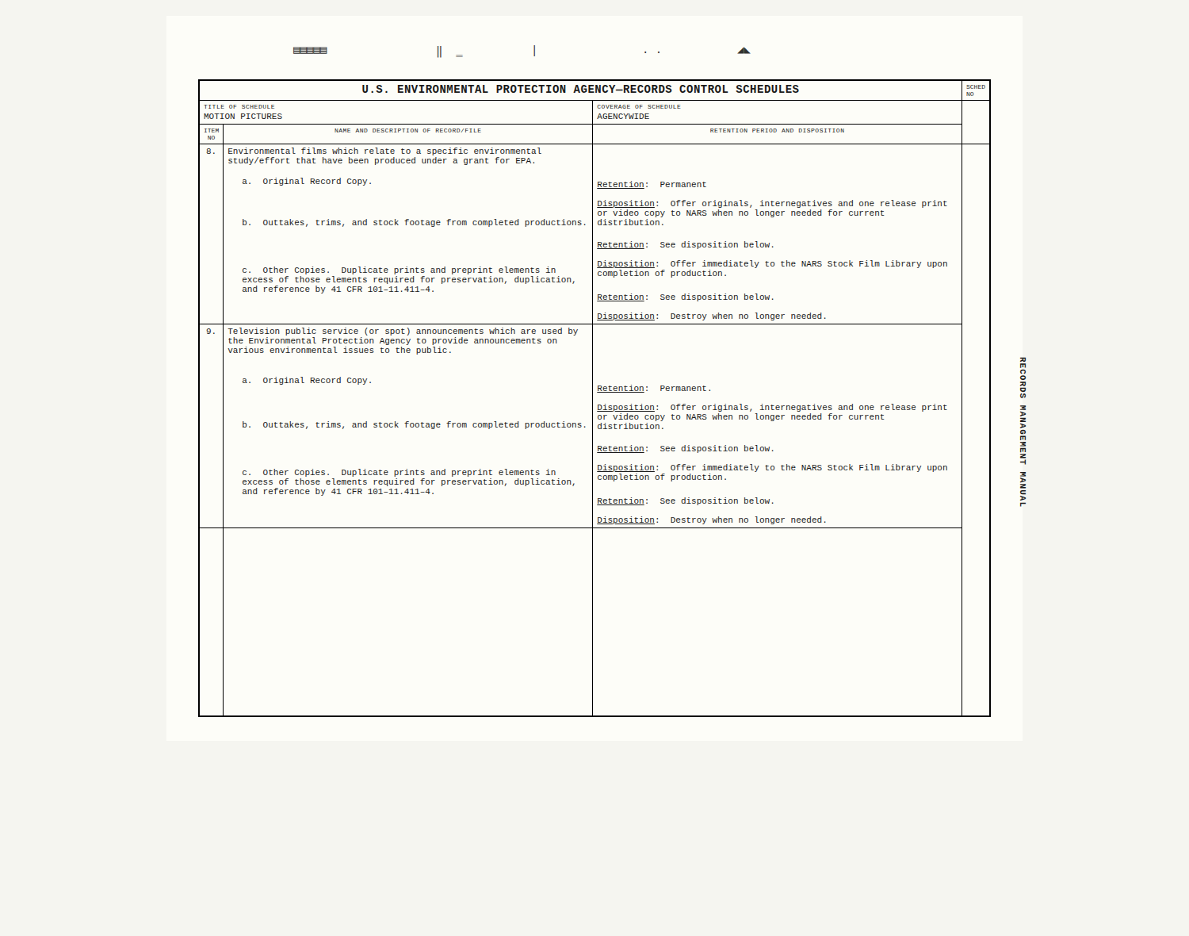▤▤▤▤▤ ‖ ‗ | · · ◢◣
| U.S. ENVIRONMENTAL PROTECTION AGENCY—RECORDS CONTROL SCHEDULES | SCHED NO |
| TITLE OF SCHEDULE MOTION PICTURES | COVERAGE OF SCHEDULE AGENCYWIDE | |
| ITEM NO | NAME AND DESCRIPTION OF RECORD/FILE | RETENTION PERIOD AND DISPOSITION |
| 8. | Environmental films which relate to a specific environmental study/effort that have been produced under a grant for EPA. a. Original Record Copy. b. Outtakes, trims, and stock footage from completed productions. c. Other Copies. Duplicate prints and preprint elements in excess of those elements required for preservation, duplication, and reference by 41 CFR 101–11.411–4. | Retention : Permanent Disposition : Offer originals, internegatives and one release print or video copy to NARS when no longer needed for current distribution. Retention : See disposition below. Disposition : Offer immediately to the NARS Stock Film Library upon completion of production. Retention : See disposition below. Disposition : Destroy when no longer needed. | |
| 9. | Television public service (or spot) announcements which are used by the Environmental Protection Agency to provide announcements on various environmental issues to the public. a. Original Record Copy. b. Outtakes, trims, and stock footage from completed productions. c. Other Copies. Duplicate prints and preprint elements in excess of those elements required for preservation, duplication, and reference by 41 CFR 101–11.411–4. | Retention : Permanent. Disposition : Offer originals, internegatives and one release print or video copy to NARS when no longer needed for current distribution. Retention : See disposition below. Disposition : Offer immediately to the NARS Stock Film Library upon completion of production. Retention : See disposition below. Disposition : Destroy when no longer needed. |
RECORDS MANAGEMENT MANUAL